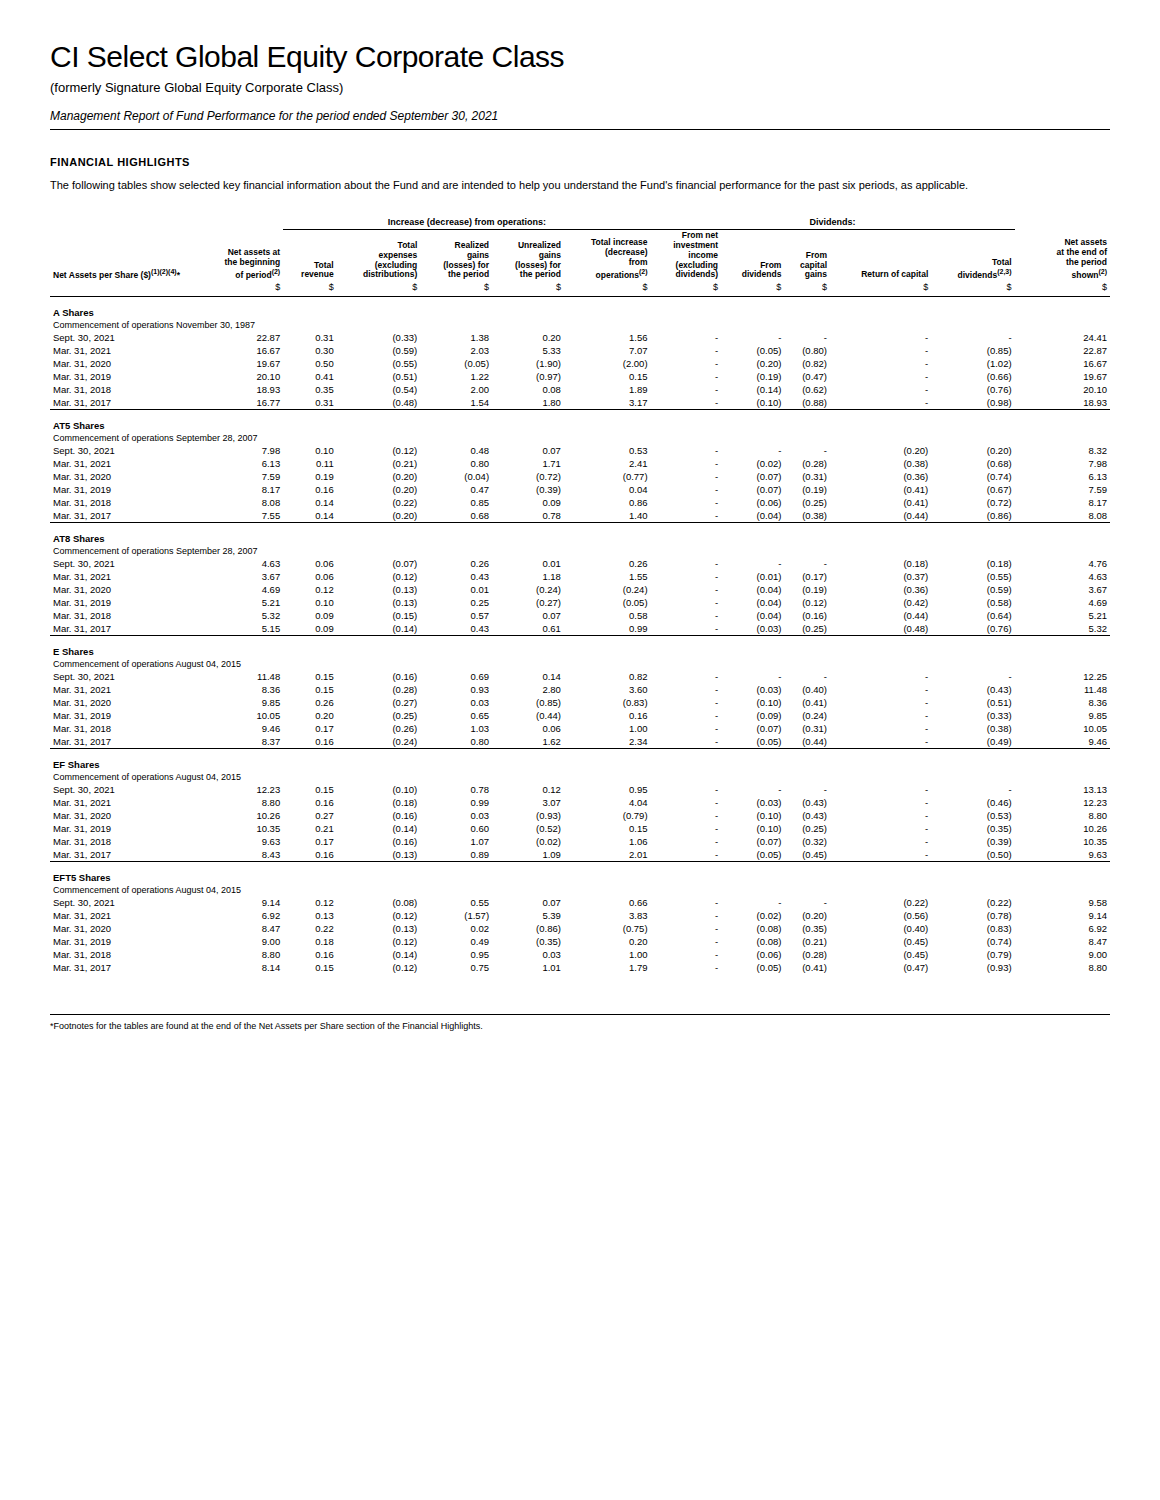CI Select Global Equity Corporate Class
(formerly Signature Global Equity Corporate Class)
Management Report of Fund Performance for the period ended September 30, 2021
FINANCIAL HIGHLIGHTS
The following tables show selected key financial information about the Fund and are intended to help you understand the Fund's financial performance for the past six periods, as applicable.
| | | Increase (decrease) from operations: | Dividends: | |
| --- | --- | --- | --- | --- |
| Net Assets per Share ($) (1)(2)(4) * | Net assets at the beginning of period (2) | Total revenue | Total expenses (excluding distributions) | Realized gains (losses) for the period | Unrealized gains (losses) for the period | Total increase (decrease) from operations (2) | From net investment income (excluding dividends) | From dividends | From capital gains | Return of capital | Total dividends (2,3) | Net assets at the end of the period shown (2) |
| | $ | $ | $ | $ | $ | $ | $ | $ | $ | $ | $ | $ |
| A Shares |
| Commencement of operations November 30, 1987 |
| Sept. 30, 2021 | 22.87 | 0.31 | (0.33) | 1.38 | 0.20 | 1.56 | - | - | - | - | - | 24.41 |
| Mar. 31, 2021 | 16.67 | 0.30 | (0.59) | 2.03 | 5.33 | 7.07 | - | (0.05) | (0.80) | - | (0.85) | 22.87 |
| Mar. 31, 2020 | 19.67 | 0.50 | (0.55) | (0.05) | (1.90) | (2.00) | - | (0.20) | (0.82) | - | (1.02) | 16.67 |
| Mar. 31, 2019 | 20.10 | 0.41 | (0.51) | 1.22 | (0.97) | 0.15 | - | (0.19) | (0.47) | - | (0.66) | 19.67 |
| Mar. 31, 2018 | 18.93 | 0.35 | (0.54) | 2.00 | 0.08 | 1.89 | - | (0.14) | (0.62) | - | (0.76) | 20.10 |
| Mar. 31, 2017 | 16.77 | 0.31 | (0.48) | 1.54 | 1.80 | 3.17 | - | (0.10) | (0.88) | - | (0.98) | 18.93 |
| AT5 Shares |
| Commencement of operations September 28, 2007 |
| Sept. 30, 2021 | 7.98 | 0.10 | (0.12) | 0.48 | 0.07 | 0.53 | - | - | - | (0.20) | (0.20) | 8.32 |
| Mar. 31, 2021 | 6.13 | 0.11 | (0.21) | 0.80 | 1.71 | 2.41 | - | (0.02) | (0.28) | (0.38) | (0.68) | 7.98 |
| Mar. 31, 2020 | 7.59 | 0.19 | (0.20) | (0.04) | (0.72) | (0.77) | - | (0.07) | (0.31) | (0.36) | (0.74) | 6.13 |
| Mar. 31, 2019 | 8.17 | 0.16 | (0.20) | 0.47 | (0.39) | 0.04 | - | (0.07) | (0.19) | (0.41) | (0.67) | 7.59 |
| Mar. 31, 2018 | 8.08 | 0.14 | (0.22) | 0.85 | 0.09 | 0.86 | - | (0.06) | (0.25) | (0.41) | (0.72) | 8.17 |
| Mar. 31, 2017 | 7.55 | 0.14 | (0.20) | 0.68 | 0.78 | 1.40 | - | (0.04) | (0.38) | (0.44) | (0.86) | 8.08 |
| AT8 Shares |
| Commencement of operations September 28, 2007 |
| Sept. 30, 2021 | 4.63 | 0.06 | (0.07) | 0.26 | 0.01 | 0.26 | - | - | - | (0.18) | (0.18) | 4.76 |
| Mar. 31, 2021 | 3.67 | 0.06 | (0.12) | 0.43 | 1.18 | 1.55 | - | (0.01) | (0.17) | (0.37) | (0.55) | 4.63 |
| Mar. 31, 2020 | 4.69 | 0.12 | (0.13) | 0.01 | (0.24) | (0.24) | - | (0.04) | (0.19) | (0.36) | (0.59) | 3.67 |
| Mar. 31, 2019 | 5.21 | 0.10 | (0.13) | 0.25 | (0.27) | (0.05) | - | (0.04) | (0.12) | (0.42) | (0.58) | 4.69 |
| Mar. 31, 2018 | 5.32 | 0.09 | (0.15) | 0.57 | 0.07 | 0.58 | - | (0.04) | (0.16) | (0.44) | (0.64) | 5.21 |
| Mar. 31, 2017 | 5.15 | 0.09 | (0.14) | 0.43 | 0.61 | 0.99 | - | (0.03) | (0.25) | (0.48) | (0.76) | 5.32 |
| E Shares |
| Commencement of operations August 04, 2015 |
| Sept. 30, 2021 | 11.48 | 0.15 | (0.16) | 0.69 | 0.14 | 0.82 | - | - | - | - | - | 12.25 |
| Mar. 31, 2021 | 8.36 | 0.15 | (0.28) | 0.93 | 2.80 | 3.60 | - | (0.03) | (0.40) | - | (0.43) | 11.48 |
| Mar. 31, 2020 | 9.85 | 0.26 | (0.27) | 0.03 | (0.85) | (0.83) | - | (0.10) | (0.41) | - | (0.51) | 8.36 |
| Mar. 31, 2019 | 10.05 | 0.20 | (0.25) | 0.65 | (0.44) | 0.16 | - | (0.09) | (0.24) | - | (0.33) | 9.85 |
| Mar. 31, 2018 | 9.46 | 0.17 | (0.26) | 1.03 | 0.06 | 1.00 | - | (0.07) | (0.31) | - | (0.38) | 10.05 |
| Mar. 31, 2017 | 8.37 | 0.16 | (0.24) | 0.80 | 1.62 | 2.34 | - | (0.05) | (0.44) | - | (0.49) | 9.46 |
| EF Shares |
| Commencement of operations August 04, 2015 |
| Sept. 30, 2021 | 12.23 | 0.15 | (0.10) | 0.78 | 0.12 | 0.95 | - | - | - | - | - | 13.13 |
| Mar. 31, 2021 | 8.80 | 0.16 | (0.18) | 0.99 | 3.07 | 4.04 | - | (0.03) | (0.43) | - | (0.46) | 12.23 |
| Mar. 31, 2020 | 10.26 | 0.27 | (0.16) | 0.03 | (0.93) | (0.79) | - | (0.10) | (0.43) | - | (0.53) | 8.80 |
| Mar. 31, 2019 | 10.35 | 0.21 | (0.14) | 0.60 | (0.52) | 0.15 | - | (0.10) | (0.25) | - | (0.35) | 10.26 |
| Mar. 31, 2018 | 9.63 | 0.17 | (0.16) | 1.07 | (0.02) | 1.06 | - | (0.07) | (0.32) | - | (0.39) | 10.35 |
| Mar. 31, 2017 | 8.43 | 0.16 | (0.13) | 0.89 | 1.09 | 2.01 | - | (0.05) | (0.45) | - | (0.50) | 9.63 |
| EFT5 Shares |
| Commencement of operations August 04, 2015 |
| Sept. 30, 2021 | 9.14 | 0.12 | (0.08) | 0.55 | 0.07 | 0.66 | - | - | - | (0.22) | (0.22) | 9.58 |
| Mar. 31, 2021 | 6.92 | 0.13 | (0.12) | (1.57) | 5.39 | 3.83 | - | (0.02) | (0.20) | (0.56) | (0.78) | 9.14 |
| Mar. 31, 2020 | 8.47 | 0.22 | (0.13) | 0.02 | (0.86) | (0.75) | - | (0.08) | (0.35) | (0.40) | (0.83) | 6.92 |
| Mar. 31, 2019 | 9.00 | 0.18 | (0.12) | 0.49 | (0.35) | 0.20 | - | (0.08) | (0.21) | (0.45) | (0.74) | 8.47 |
| Mar. 31, 2018 | 8.80 | 0.16 | (0.14) | 0.95 | 0.03 | 1.00 | - | (0.06) | (0.28) | (0.45) | (0.79) | 9.00 |
| Mar. 31, 2017 | 8.14 | 0.15 | (0.12) | 0.75 | 1.01 | 1.79 | - | (0.05) | (0.41) | (0.47) | (0.93) | 8.80 |
*Footnotes for the tables are found at the end of the Net Assets per Share section of the Financial Highlights.